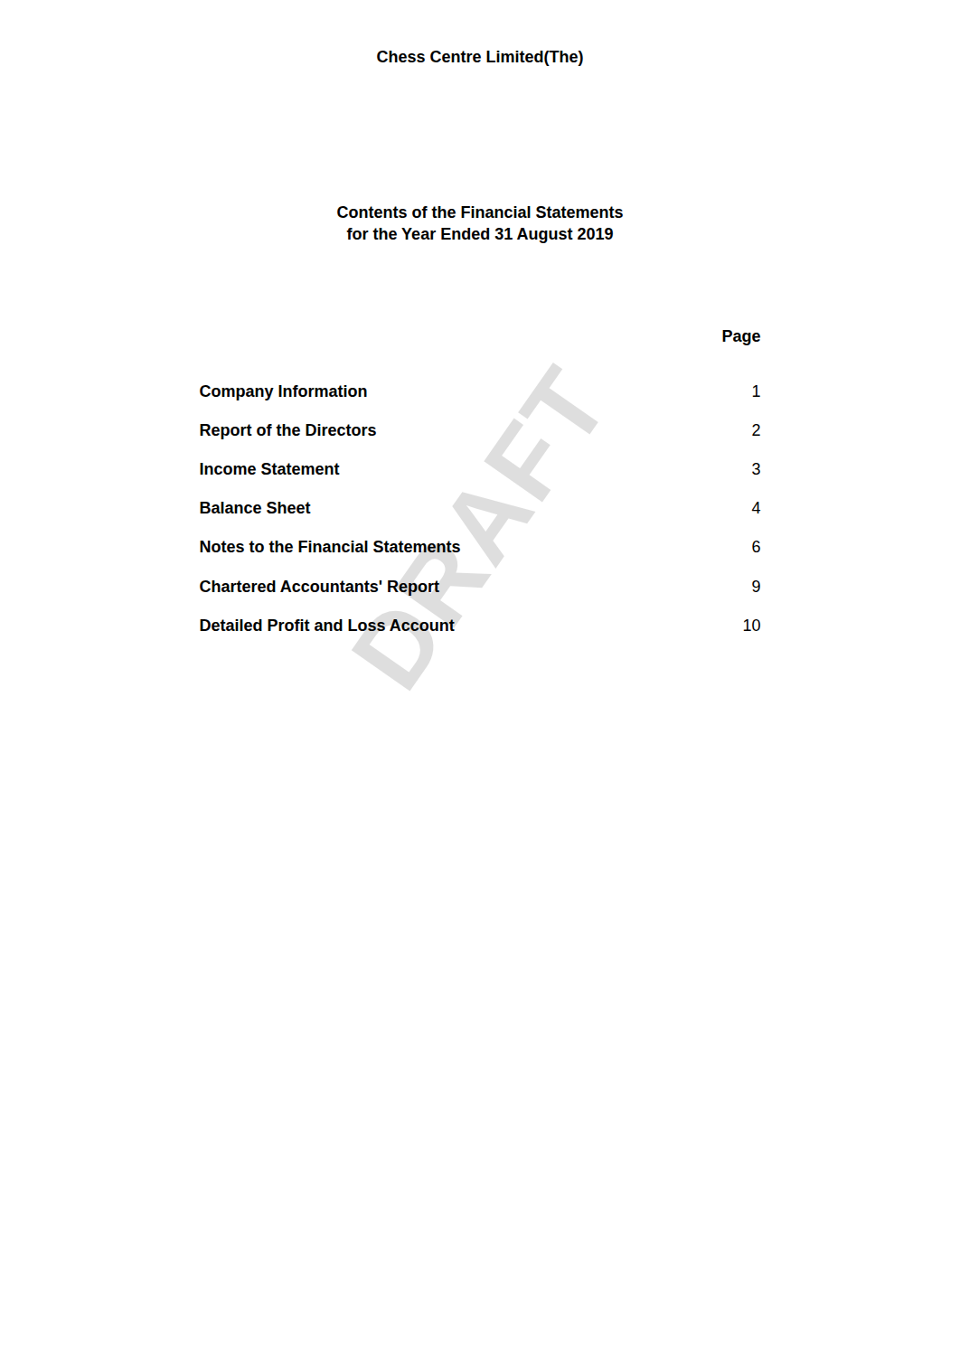DRAFT
Chess Centre Limited(The)
Contents of the Financial Statements
for the Year Ended 31 August 2019
| Page |
| --- |
| Company Information | 1 |
| Report of the Directors | 2 |
| Income Statement | 3 |
| Balance Sheet | 4 |
| Notes to the Financial Statements | 6 |
| Chartered Accountants' Report | 9 |
| Detailed Profit and Loss Account | 10 |